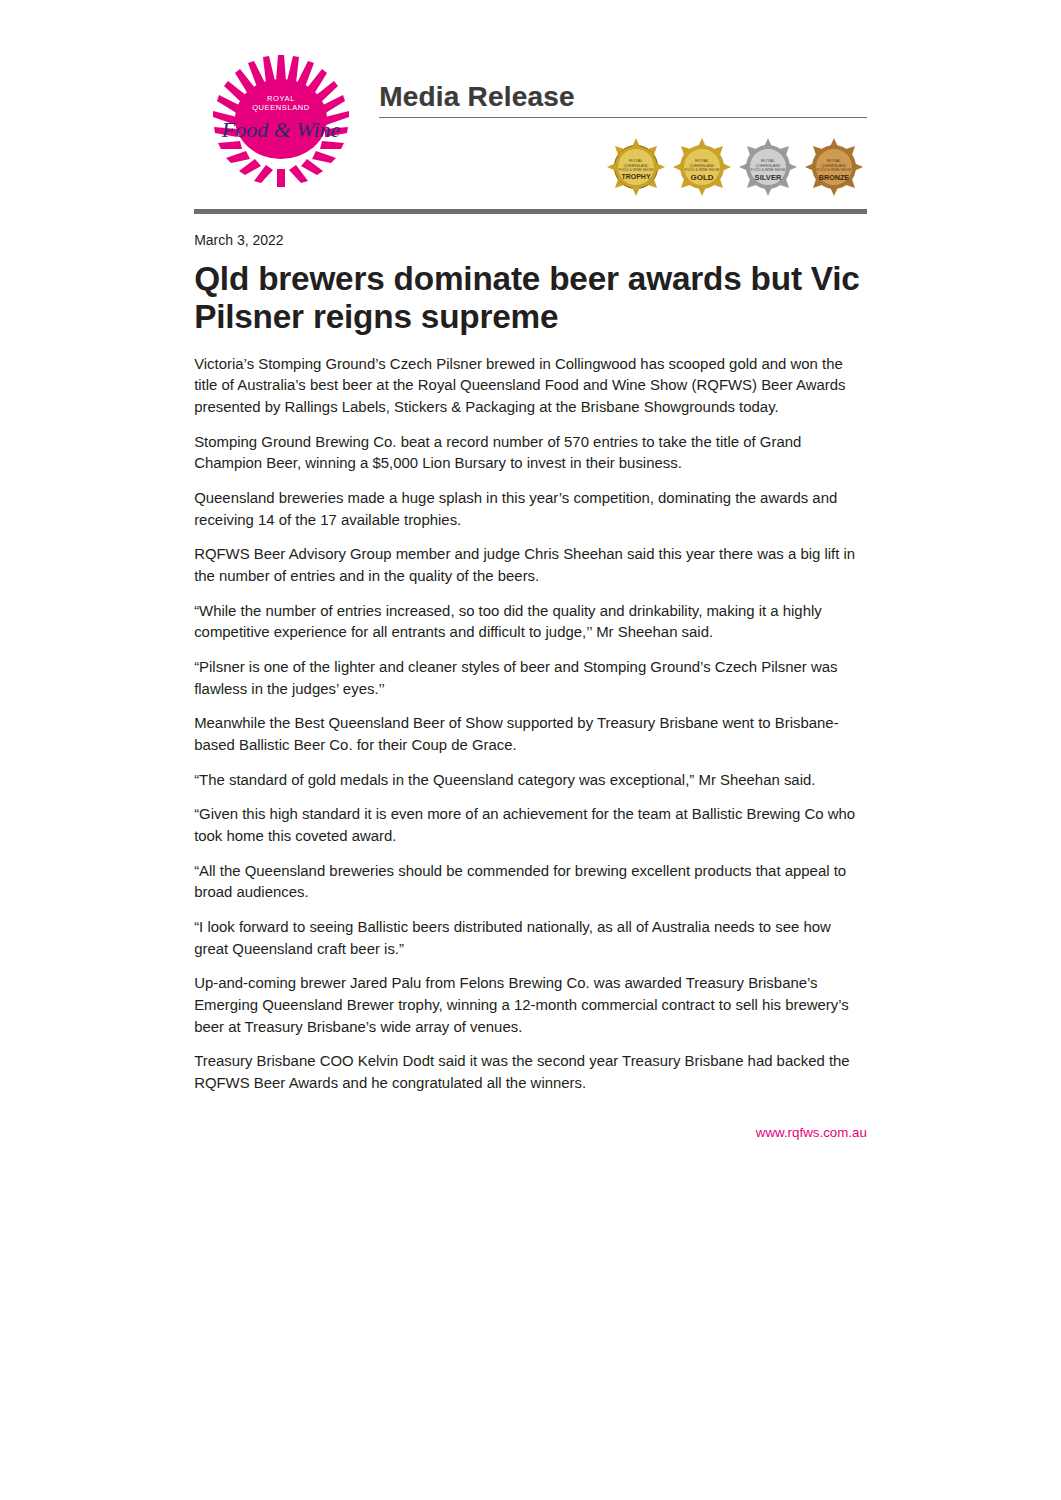ROYAL QUEENSLAND Food & Wine SHOW
Media Release
ROYAL QUEENSLAND FOOD & WINE SHOW TROPHY ROYAL QUEENSLAND FOOD & WINE SHOW GOLD ROYAL QUEENSLAND FOOD & WINE SHOW SILVER ROYAL QUEENSLAND FOOD & WINE SHOW BRONZE
March 3, 2022
Qld brewers dominate beer awards but Vic Pilsner reigns supreme
Victoria’s Stomping Ground’s Czech Pilsner brewed in Collingwood has scooped gold and won the title of Australia’s best beer at the Royal Queensland Food and Wine Show (RQFWS) Beer Awards presented by Rallings Labels, Stickers & Packaging at the Brisbane Showgrounds today.
Stomping Ground Brewing Co. beat a record number of 570 entries to take the title of Grand Champion Beer, winning a $5,000 Lion Bursary to invest in their business.
Queensland breweries made a huge splash in this year’s competition, dominating the awards and receiving 14 of the 17 available trophies.
RQFWS Beer Advisory Group member and judge Chris Sheehan said this year there was a big lift in the number of entries and in the quality of the beers.
“While the number of entries increased, so too did the quality and drinkability, making it a highly competitive experience for all entrants and difficult to judge,’’ Mr Sheehan said.
“Pilsner is one of the lighter and cleaner styles of beer and Stomping Ground’s Czech Pilsner was flawless in the judges’ eyes.’’
Meanwhile the Best Queensland Beer of Show supported by Treasury Brisbane went to Brisbane-based Ballistic Beer Co. for their Coup de Grace.
“The standard of gold medals in the Queensland category was exceptional,” Mr Sheehan said.
“Given this high standard it is even more of an achievement for the team at Ballistic Brewing Co who took home this coveted award.
“All the Queensland breweries should be commended for brewing excellent products that appeal to broad audiences.
“I look forward to seeing Ballistic beers distributed nationally, as all of Australia needs to see how great Queensland craft beer is.”
Up-and-coming brewer Jared Palu from Felons Brewing Co. was awarded Treasury Brisbane’s Emerging Queensland Brewer trophy, winning a 12-month commercial contract to sell his brewery’s beer at Treasury Brisbane’s wide array of venues.
Treasury Brisbane COO Kelvin Dodt said it was the second year Treasury Brisbane had backed the RQFWS Beer Awards and he congratulated all the winners.
www.rqfws.com.au